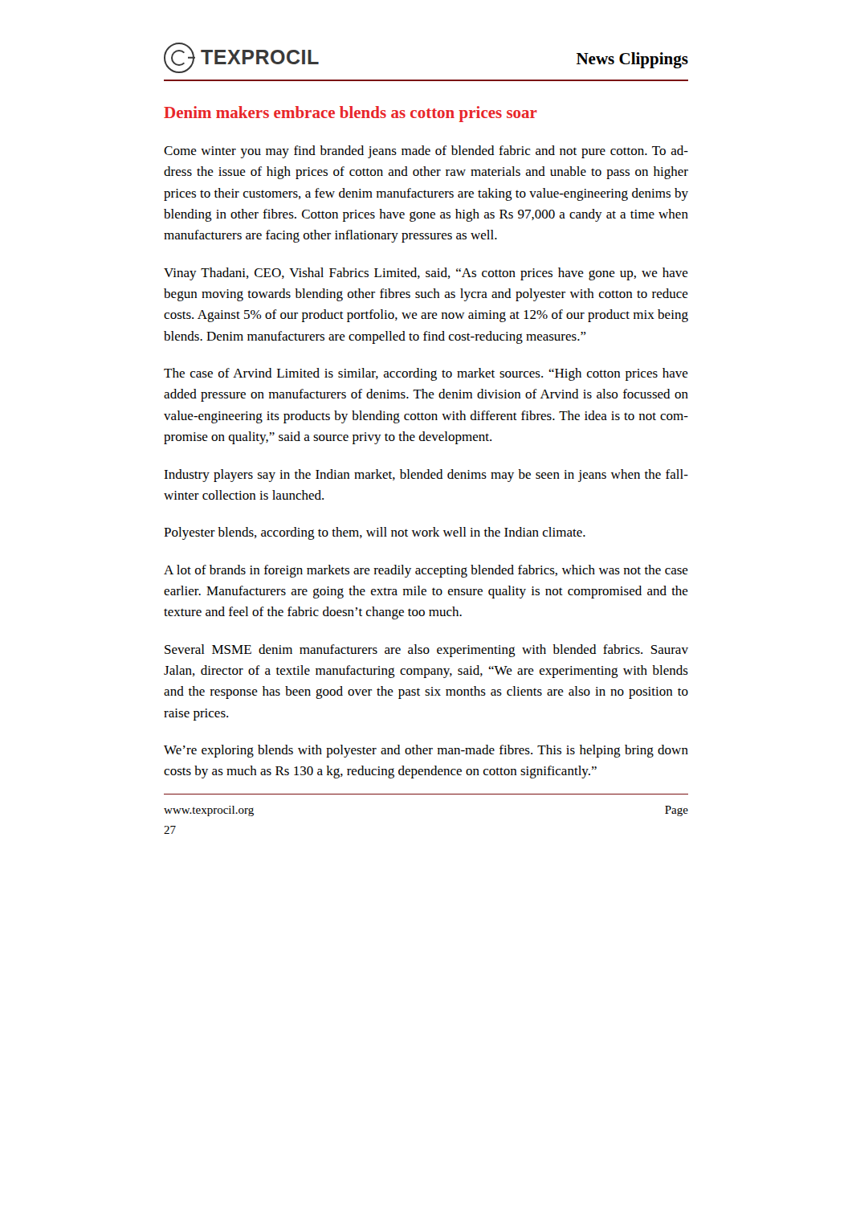TEXPROCIL
News Clippings
Denim makers embrace blends as cotton prices soar
Come winter you may find branded jeans made of blended fabric and not pure cotton. To address the issue of high prices of cotton and other raw materials and unable to pass on higher prices to their customers, a few denim manufacturers are taking to value-engineering denims by blending in other fibres. Cotton prices have gone as high as Rs 97,000 a candy at a time when manufacturers are facing other inflationary pressures as well.
Vinay Thadani, CEO, Vishal Fabrics Limited, said, “As cotton prices have gone up, we have begun moving towards blending other fibres such as lycra and polyester with cotton to reduce costs. Against 5% of our product portfolio, we are now aiming at 12% of our product mix being blends. Denim manufacturers are compelled to find cost-reducing measures.”
The case of Arvind Limited is similar, according to market sources. “High cotton prices have added pressure on manufacturers of denims. The denim division of Arvind is also focussed on value-engineering its products by blending cotton with different fibres. The idea is to not compromise on quality,” said a source privy to the development.
Industry players say in the Indian market, blended denims may be seen in jeans when the fall-winter collection is launched.
Polyester blends, according to them, will not work well in the Indian climate.
A lot of brands in foreign markets are readily accepting blended fabrics, which was not the case earlier. Manufacturers are going the extra mile to ensure quality is not compromised and the texture and feel of the fabric doesn’t change too much.
Several MSME denim manufacturers are also experimenting with blended fabrics. Saurav Jalan, director of a textile manufacturing company, said, “We are experimenting with blends and the response has been good over the past six months as clients are also in no position to raise prices.
We’re exploring blends with polyester and other man-made fibres. This is helping bring down costs by as much as Rs 130 a kg, reducing dependence on cotton significantly.”
www.texprocil.org Page
27